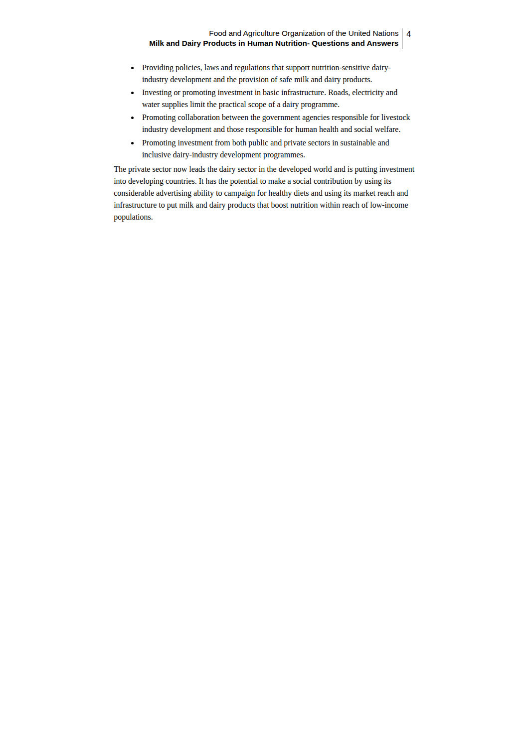Food and Agriculture Organization of the United Nations
Milk and Dairy Products in Human Nutrition- Questions and Answers
4
Providing policies, laws and regulations that support nutrition-sensitive dairy-industry development and the provision of safe milk and dairy products.
Investing or promoting investment in basic infrastructure. Roads, electricity and water supplies limit the practical scope of a dairy programme.
Promoting collaboration between the government agencies responsible for livestock industry development and those responsible for human health and social welfare.
Promoting investment from both public and private sectors in sustainable and inclusive dairy-industry development programmes.
The private sector now leads the dairy sector in the developed world and is putting investment into developing countries. It has the potential to make a social contribution by using its considerable advertising ability to campaign for healthy diets and using its market reach and infrastructure to put milk and dairy products that boost nutrition within reach of low-income populations.